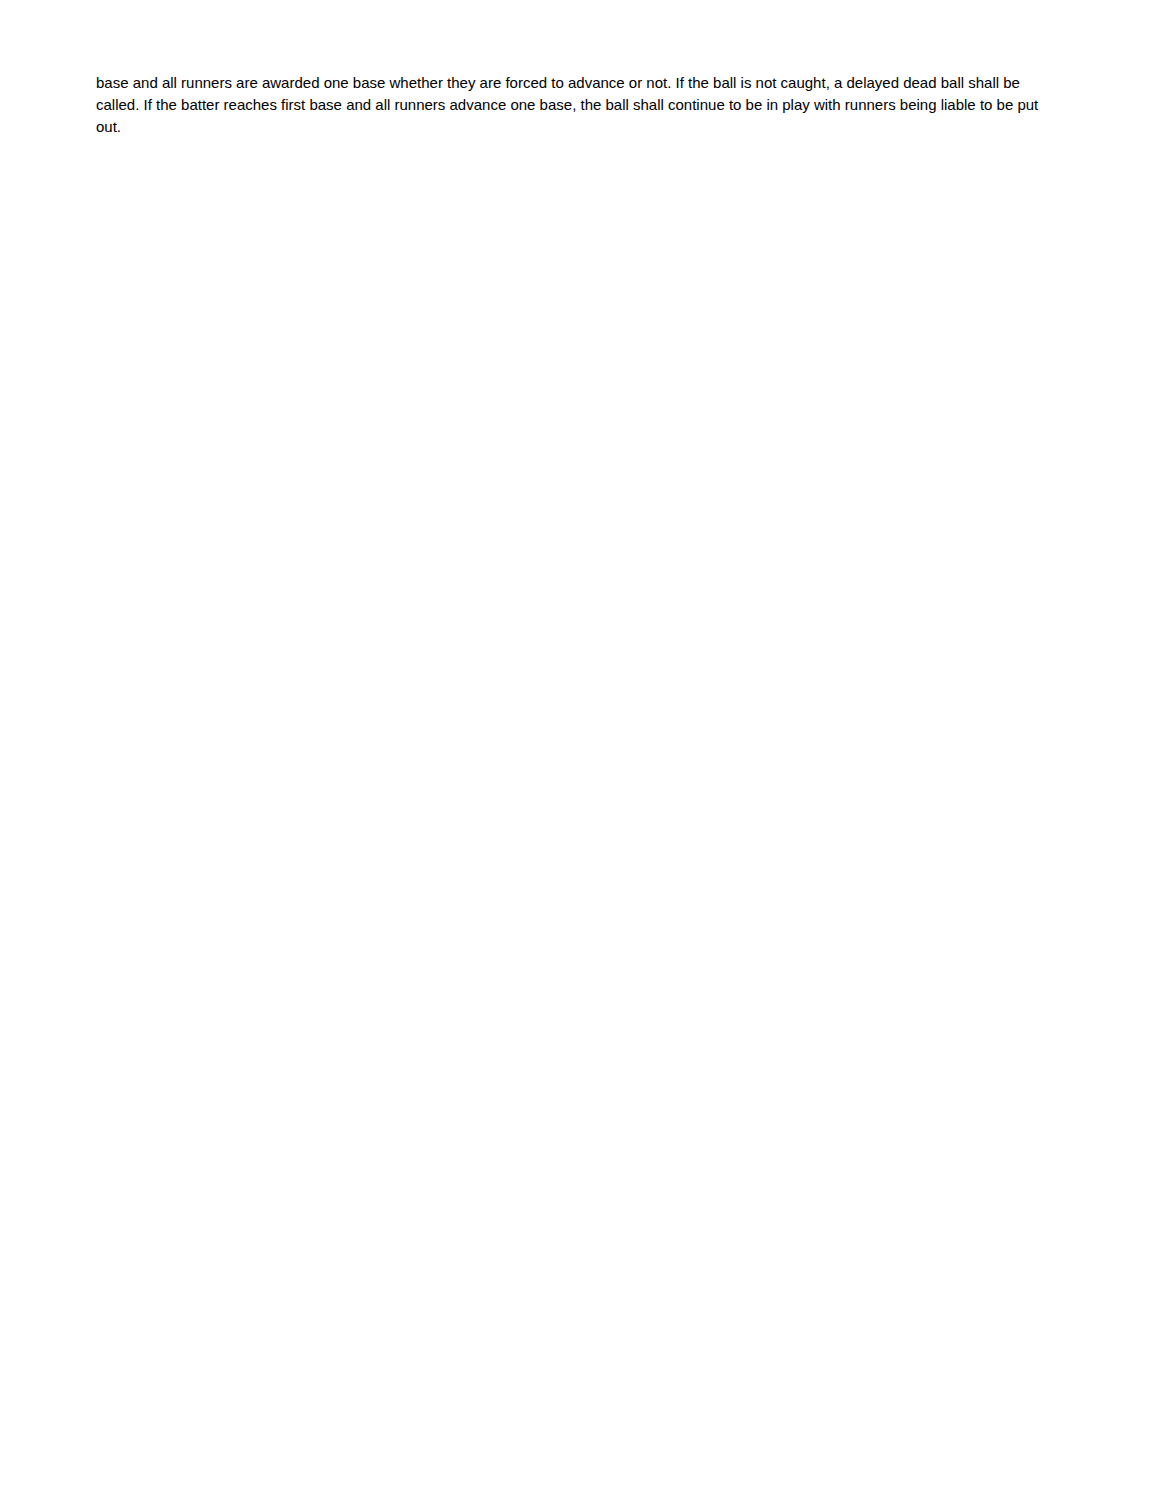base and all runners are awarded one base whether they are forced to advance or not. If the ball is not caught, a delayed dead ball shall be called. If the batter reaches first base and all runners advance one base, the ball shall continue to be in play with runners being liable to be put out.